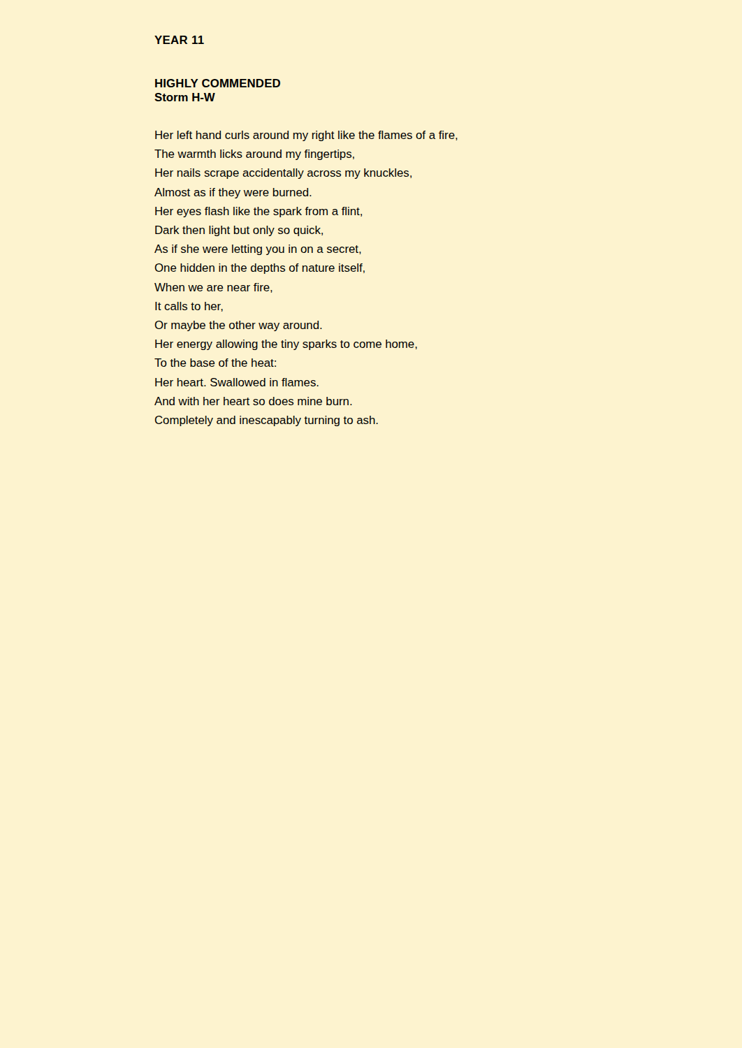YEAR 11
HIGHLY COMMENDED
Storm H-W
Her left hand curls around my right like the flames of a fire,
The warmth licks around my fingertips,
Her nails scrape accidentally across my knuckles,
Almost as if they were burned.
Her eyes flash like the spark from a flint,
Dark then light but only so quick,
As if she were letting you in on a secret,
One hidden in the depths of nature itself,
When we are near fire,
It calls to her,
Or maybe the other way around.
Her energy allowing the tiny sparks to come home,
To the base of the heat:
Her heart. Swallowed in flames.
And with her heart so does mine burn.
Completely and inescapably turning to ash.